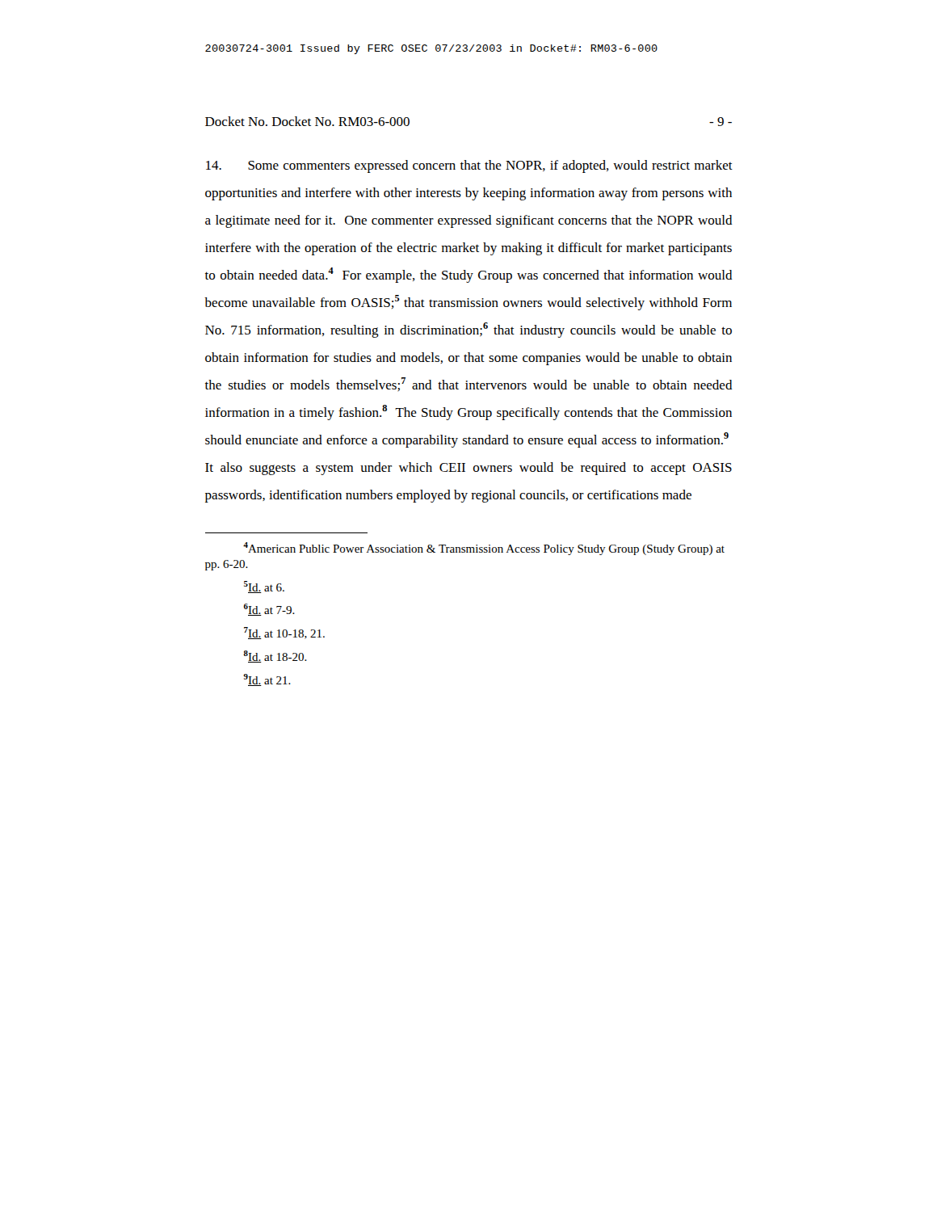20030724-3001 Issued by FERC OSEC 07/23/2003 in Docket#: RM03-6-000
Docket No. Docket No. RM03-6-000
- 9 -
14. Some commenters expressed concern that the NOPR, if adopted, would restrict market opportunities and interfere with other interests by keeping information away from persons with a legitimate need for it. One commenter expressed significant concerns that the NOPR would interfere with the operation of the electric market by making it difficult for market participants to obtain needed data.4 For example, the Study Group was concerned that information would become unavailable from OASIS;5 that transmission owners would selectively withhold Form No. 715 information, resulting in discrimination;6 that industry councils would be unable to obtain information for studies and models, or that some companies would be unable to obtain the studies or models themselves;7 and that intervenors would be unable to obtain needed information in a timely fashion.8 The Study Group specifically contends that the Commission should enunciate and enforce a comparability standard to ensure equal access to information.9 It also suggests a system under which CEII owners would be required to accept OASIS passwords, identification numbers employed by regional councils, or certifications made
4American Public Power Association & Transmission Access Policy Study Group (Study Group) at pp. 6-20.
5Id. at 6.
6Id. at 7-9.
7Id. at 10-18, 21.
8Id. at 18-20.
9Id. at 21.